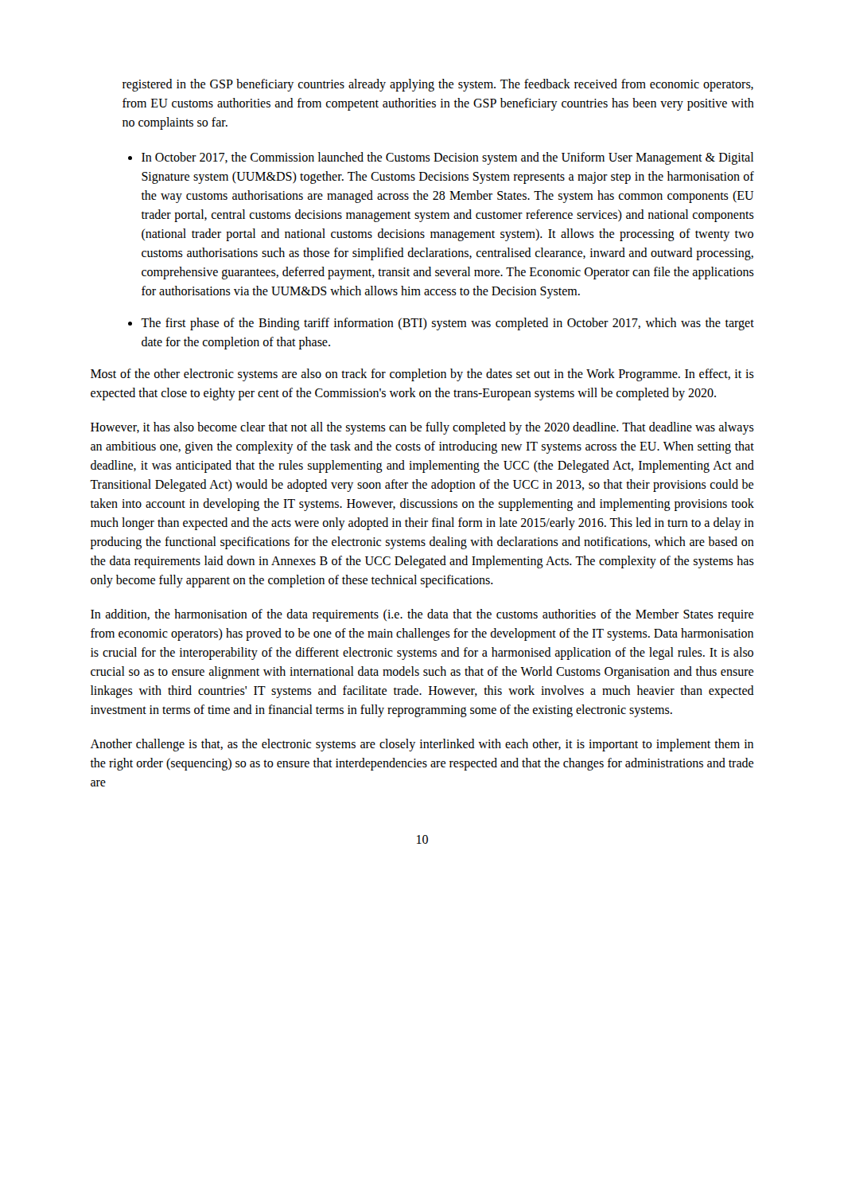registered in the GSP beneficiary countries already applying the system. The feedback received from economic operators, from EU customs authorities and from competent authorities in the GSP beneficiary countries has been very positive with no complaints so far.
In October 2017, the Commission launched the Customs Decision system and the Uniform User Management & Digital Signature system (UUM&DS) together. The Customs Decisions System represents a major step in the harmonisation of the way customs authorisations are managed across the 28 Member States. The system has common components (EU trader portal, central customs decisions management system and customer reference services) and national components (national trader portal and national customs decisions management system). It allows the processing of twenty two customs authorisations such as those for simplified declarations, centralised clearance, inward and outward processing, comprehensive guarantees, deferred payment, transit and several more. The Economic Operator can file the applications for authorisations via the UUM&DS which allows him access to the Decision System.
The first phase of the Binding tariff information (BTI) system was completed in October 2017, which was the target date for the completion of that phase.
Most of the other electronic systems are also on track for completion by the dates set out in the Work Programme. In effect, it is expected that close to eighty per cent of the Commission's work on the trans-European systems will be completed by 2020.
However, it has also become clear that not all the systems can be fully completed by the 2020 deadline. That deadline was always an ambitious one, given the complexity of the task and the costs of introducing new IT systems across the EU. When setting that deadline, it was anticipated that the rules supplementing and implementing the UCC (the Delegated Act, Implementing Act and Transitional Delegated Act) would be adopted very soon after the adoption of the UCC in 2013, so that their provisions could be taken into account in developing the IT systems. However, discussions on the supplementing and implementing provisions took much longer than expected and the acts were only adopted in their final form in late 2015/early 2016. This led in turn to a delay in producing the functional specifications for the electronic systems dealing with declarations and notifications, which are based on the data requirements laid down in Annexes B of the UCC Delegated and Implementing Acts. The complexity of the systems has only become fully apparent on the completion of these technical specifications.
In addition, the harmonisation of the data requirements (i.e. the data that the customs authorities of the Member States require from economic operators) has proved to be one of the main challenges for the development of the IT systems. Data harmonisation is crucial for the interoperability of the different electronic systems and for a harmonised application of the legal rules. It is also crucial so as to ensure alignment with international data models such as that of the World Customs Organisation and thus ensure linkages with third countries' IT systems and facilitate trade. However, this work involves a much heavier than expected investment in terms of time and in financial terms in fully reprogramming some of the existing electronic systems.
Another challenge is that, as the electronic systems are closely interlinked with each other, it is important to implement them in the right order (sequencing) so as to ensure that interdependencies are respected and that the changes for administrations and trade are
10